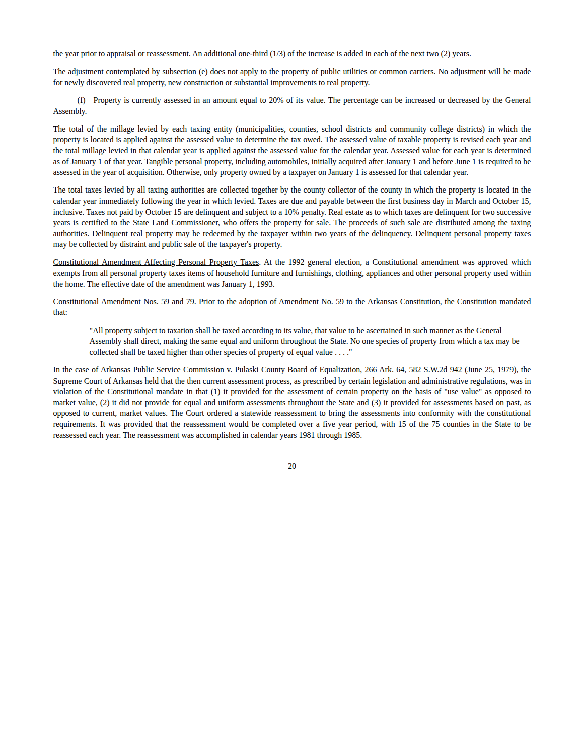the year prior to appraisal or reassessment. An additional one-third (1/3) of the increase is added in each of the next two (2) years.
The adjustment contemplated by subsection (e) does not apply to the property of public utilities or common carriers. No adjustment will be made for newly discovered real property, new construction or substantial improvements to real property.
(f) Property is currently assessed in an amount equal to 20% of its value. The percentage can be increased or decreased by the General Assembly.
The total of the millage levied by each taxing entity (municipalities, counties, school districts and community college districts) in which the property is located is applied against the assessed value to determine the tax owed. The assessed value of taxable property is revised each year and the total millage levied in that calendar year is applied against the assessed value for the calendar year. Assessed value for each year is determined as of January 1 of that year. Tangible personal property, including automobiles, initially acquired after January 1 and before June 1 is required to be assessed in the year of acquisition. Otherwise, only property owned by a taxpayer on January 1 is assessed for that calendar year.
The total taxes levied by all taxing authorities are collected together by the county collector of the county in which the property is located in the calendar year immediately following the year in which levied. Taxes are due and payable between the first business day in March and October 15, inclusive. Taxes not paid by October 15 are delinquent and subject to a 10% penalty. Real estate as to which taxes are delinquent for two successive years is certified to the State Land Commissioner, who offers the property for sale. The proceeds of such sale are distributed among the taxing authorities. Delinquent real property may be redeemed by the taxpayer within two years of the delinquency. Delinquent personal property taxes may be collected by distraint and public sale of the taxpayer's property.
Constitutional Amendment Affecting Personal Property Taxes. At the 1992 general election, a Constitutional amendment was approved which exempts from all personal property taxes items of household furniture and furnishings, clothing, appliances and other personal property used within the home. The effective date of the amendment was January 1, 1993.
Constitutional Amendment Nos. 59 and 79. Prior to the adoption of Amendment No. 59 to the Arkansas Constitution, the Constitution mandated that:
"All property subject to taxation shall be taxed according to its value, that value to be ascertained in such manner as the General Assembly shall direct, making the same equal and uniform throughout the State. No one species of property from which a tax may be collected shall be taxed higher than other species of property of equal value . . . ."
In the case of Arkansas Public Service Commission v. Pulaski County Board of Equalization, 266 Ark. 64, 582 S.W.2d 942 (June 25, 1979), the Supreme Court of Arkansas held that the then current assessment process, as prescribed by certain legislation and administrative regulations, was in violation of the Constitutional mandate in that (1) it provided for the assessment of certain property on the basis of "use value" as opposed to market value, (2) it did not provide for equal and uniform assessments throughout the State and (3) it provided for assessments based on past, as opposed to current, market values. The Court ordered a statewide reassessment to bring the assessments into conformity with the constitutional requirements. It was provided that the reassessment would be completed over a five year period, with 15 of the 75 counties in the State to be reassessed each year. The reassessment was accomplished in calendar years 1981 through 1985.
20